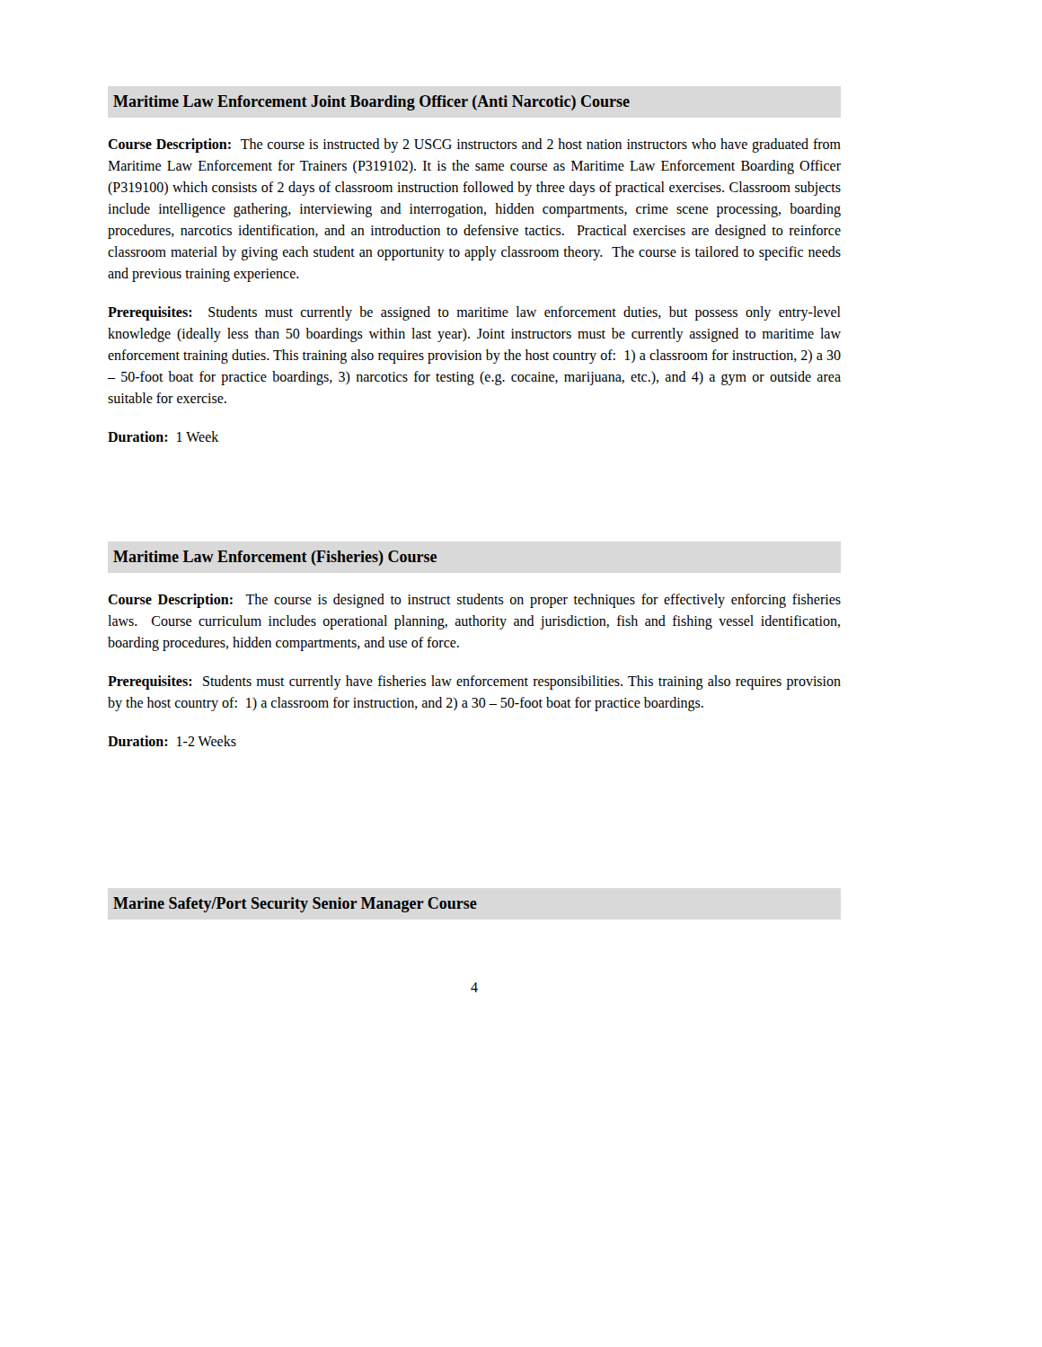Maritime Law Enforcement Joint Boarding Officer (Anti Narcotic) Course
Course Description: The course is instructed by 2 USCG instructors and 2 host nation instructors who have graduated from Maritime Law Enforcement for Trainers (P319102). It is the same course as Maritime Law Enforcement Boarding Officer (P319100) which consists of 2 days of classroom instruction followed by three days of practical exercises. Classroom subjects include intelligence gathering, interviewing and interrogation, hidden compartments, crime scene processing, boarding procedures, narcotics identification, and an introduction to defensive tactics. Practical exercises are designed to reinforce classroom material by giving each student an opportunity to apply classroom theory. The course is tailored to specific needs and previous training experience.
Prerequisites: Students must currently be assigned to maritime law enforcement duties, but possess only entry-level knowledge (ideally less than 50 boardings within last year). Joint instructors must be currently assigned to maritime law enforcement training duties. This training also requires provision by the host country of: 1) a classroom for instruction, 2) a 30 – 50-foot boat for practice boardings, 3) narcotics for testing (e.g. cocaine, marijuana, etc.), and 4) a gym or outside area suitable for exercise.
Duration: 1 Week
Maritime Law Enforcement (Fisheries) Course
Course Description: The course is designed to instruct students on proper techniques for effectively enforcing fisheries laws. Course curriculum includes operational planning, authority and jurisdiction, fish and fishing vessel identification, boarding procedures, hidden compartments, and use of force.
Prerequisites: Students must currently have fisheries law enforcement responsibilities. This training also requires provision by the host country of: 1) a classroom for instruction, and 2) a 30 – 50-foot boat for practice boardings.
Duration: 1-2 Weeks
Marine Safety/Port Security Senior Manager Course
4